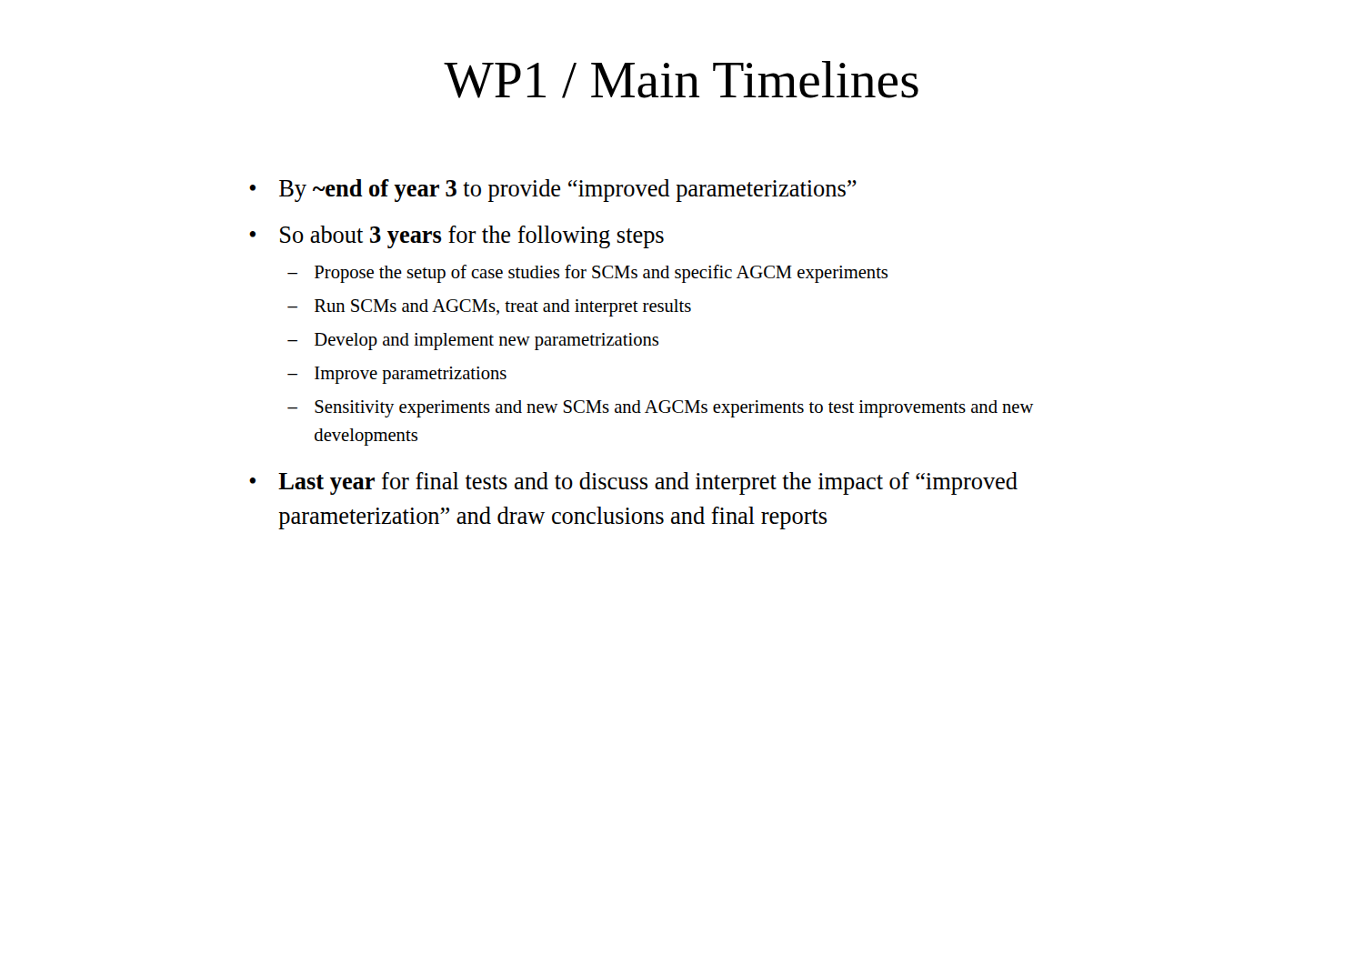WP1 / Main Timelines
By ~end of year 3 to provide “improved parameterizations”
So about 3 years for the following steps
Propose the setup of case studies for SCMs and specific AGCM experiments
Run SCMs and AGCMs, treat and interpret results
Develop and implement new parametrizations
Improve parametrizations
Sensitivity experiments and new SCMs and AGCMs experiments to test improvements and new developments
Last year for final tests and to discuss and interpret the impact of “improved parameterization” and draw conclusions and final reports